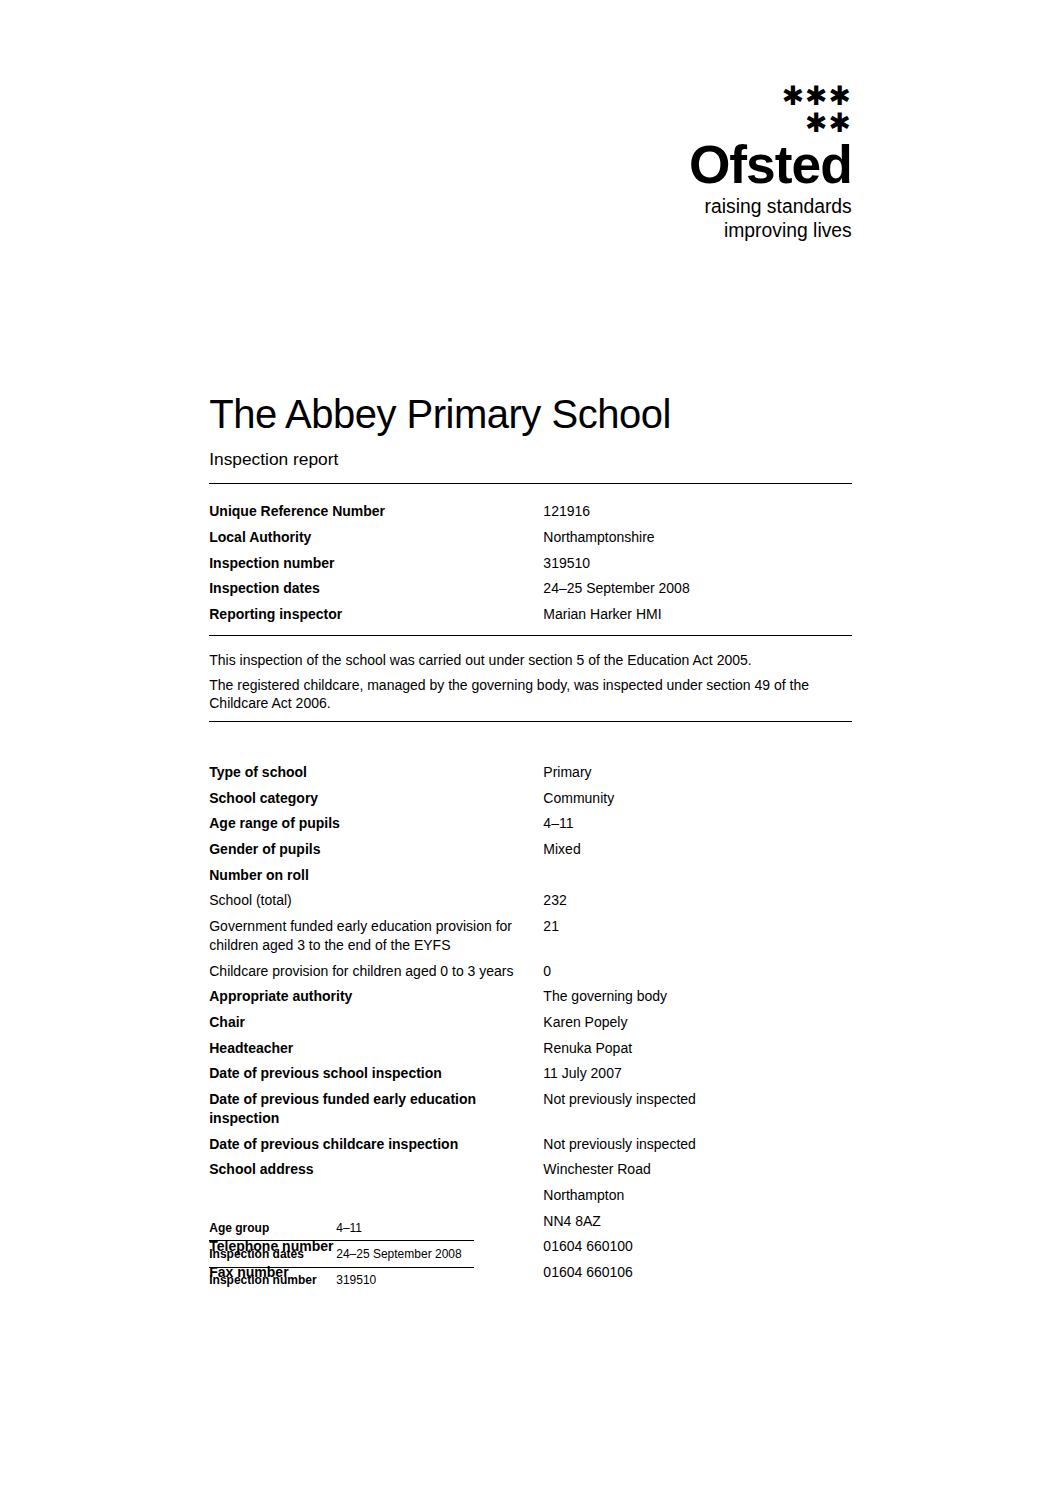✱✱✱
✱✱
Ofsted
raising standards
improving lives
The Abbey Primary School
Inspection report
| Unique Reference Number | 121916 |
| Local Authority | Northamptonshire |
| Inspection number | 319510 |
| Inspection dates | 24–25 September 2008 |
| Reporting inspector | Marian Harker HMI |
This inspection of the school was carried out under section 5 of the Education Act 2005.
The registered childcare, managed by the governing body, was inspected under section 49 of the Childcare Act 2006.
| Type of school | Primary |
| School category | Community |
| Age range of pupils | 4–11 |
| Gender of pupils | Mixed |
| Number on roll | |
| School (total) | 232 |
| Government funded early education provision for children aged 3 to the end of the EYFS | 21 |
| Childcare provision for children aged 0 to 3 years | 0 |
| Appropriate authority | The governing body |
| Chair | Karen Popely |
| Headteacher | Renuka Popat |
| Date of previous school inspection | 11 July 2007 |
| Date of previous funded early education inspection | Not previously inspected |
| Date of previous childcare inspection | Not previously inspected |
| School address | Winchester Road |
| | Northampton |
| | NN4 8AZ |
| Telephone number | 01604 660100 |
| Fax number | 01604 660106 |
| Age group | 4–11 |
| Inspection dates | 24–25 September 2008 |
| Inspection number | 319510 |